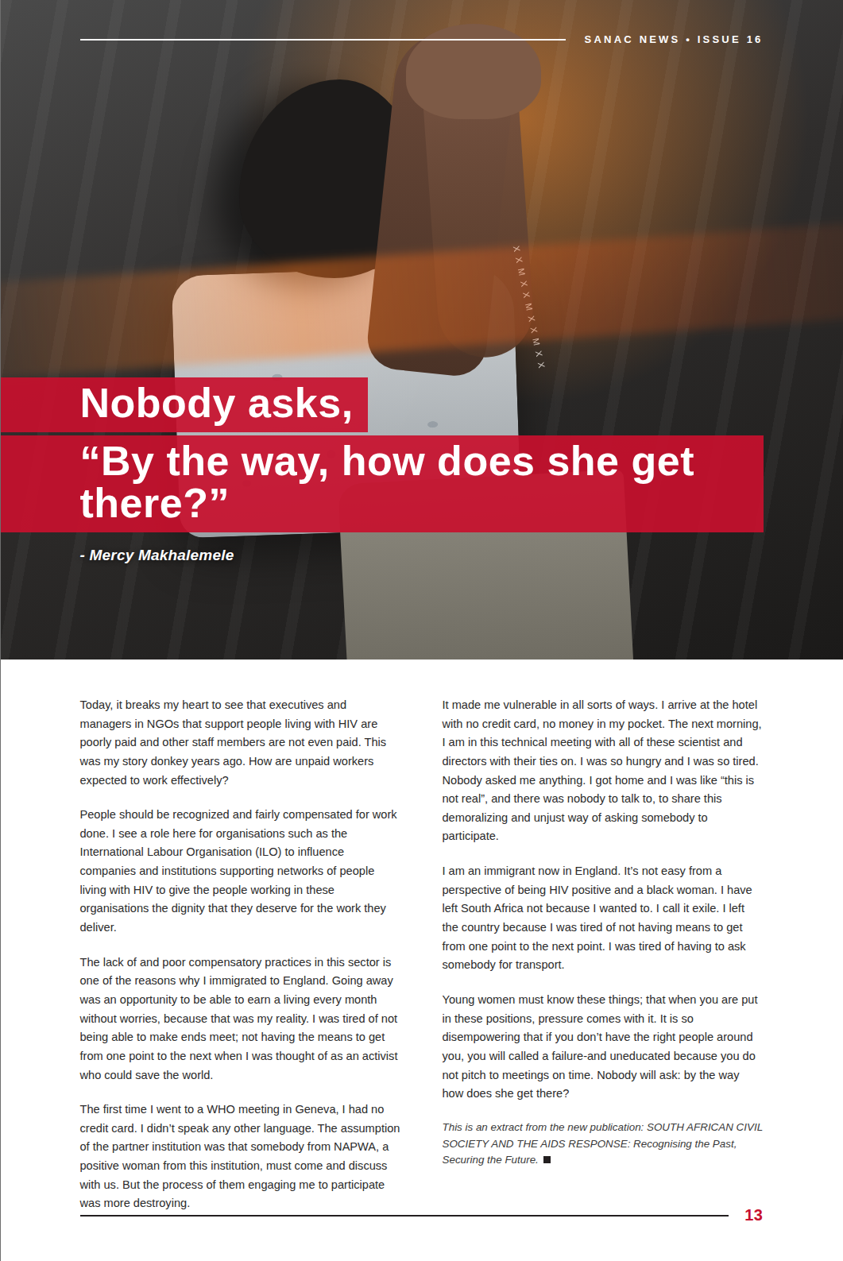X X M X X M X X M X X
SANAC News • Issue 16
Nobody asks,
“By the way, how does she get there?”
- Mercy Makhalemele
Today, it breaks my heart to see that executives and managers in NGOs that support people living with HIV are poorly paid and other staff members are not even paid. This was my story donkey years ago. How are unpaid workers expected to work effectively?
People should be recognized and fairly compensated for work done. I see a role here for organisations such as the International Labour Organisation (ILO) to influence companies and institutions supporting networks of people living with HIV to give the people working in these organisations the dignity that they deserve for the work they deliver.
The lack of and poor compensatory practices in this sector is one of the reasons why I immigrated to England. Going away was an opportunity to be able to earn a living every month without worries, because that was my reality. I was tired of not being able to make ends meet; not having the means to get from one point to the next when I was thought of as an activist who could save the world.
The first time I went to a WHO meeting in Geneva, I had no credit card. I didn’t speak any other language. The assumption of the partner institution was that somebody from NAPWA, a positive woman from this institution, must come and discuss with us. But the process of them engaging me to participate was more destroying.
It made me vulnerable in all sorts of ways. I arrive at the hotel with no credit card, no money in my pocket. The next morning, I am in this technical meeting with all of these scientist and directors with their ties on. I was so hungry and I was so tired. Nobody asked me anything. I got home and I was like “this is not real”, and there was nobody to talk to, to share this demoralizing and unjust way of asking somebody to participate.
I am an immigrant now in England. It’s not easy from a perspective of being HIV positive and a black woman. I have left South Africa not because I wanted to. I call it exile. I left the country because I was tired of not having means to get from one point to the next point. I was tired of having to ask somebody for transport.
Young women must know these things; that when you are put in these positions, pressure comes with it. It is so disempowering that if you don’t have the right people around you, you will called a failure-and uneducated because you do not pitch to meetings on time. Nobody will ask: by the way how does she get there?
This is an extract from the new publication: SOUTH AFRICAN CIVIL SOCIETY AND THE AIDS RESPONSE: Recognising the Past, Securing the Future.
13